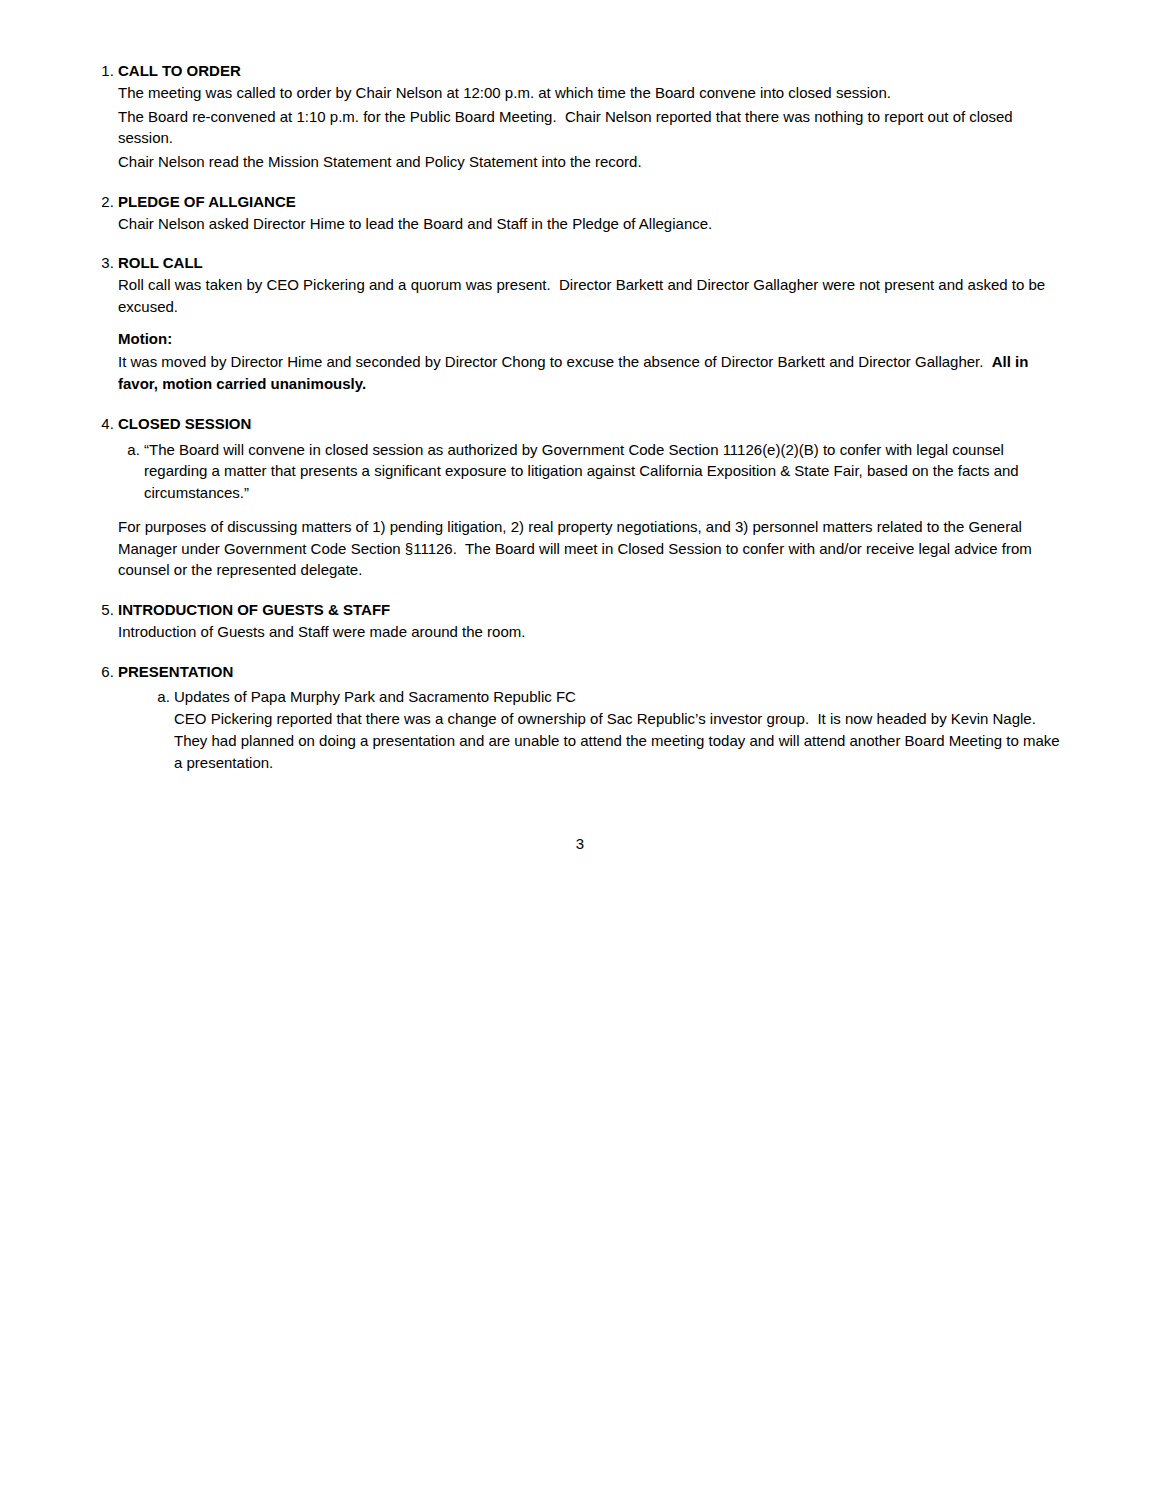CALL TO ORDER
The meeting was called to order by Chair Nelson at 12:00 p.m. at which time the Board convene into closed session.
The Board re-convened at 1:10 p.m. for the Public Board Meeting. Chair Nelson reported that there was nothing to report out of closed session.
Chair Nelson read the Mission Statement and Policy Statement into the record.
PLEDGE OF ALLGIANCE
Chair Nelson asked Director Hime to lead the Board and Staff in the Pledge of Allegiance.
ROLL CALL
Roll call was taken by CEO Pickering and a quorum was present. Director Barkett and Director Gallagher were not present and asked to be excused.
Motion:
It was moved by Director Hime and seconded by Director Chong to excuse the absence of Director Barkett and Director Gallagher. All in favor, motion carried unanimously.
CLOSED SESSION
“The Board will convene in closed session as authorized by Government Code Section 11126(e)(2)(B) to confer with legal counsel regarding a matter that presents a significant exposure to litigation against California Exposition & State Fair, based on the facts and circumstances.”
For purposes of discussing matters of 1) pending litigation, 2) real property negotiations, and 3) personnel matters related to the General Manager under Government Code Section §11126. The Board will meet in Closed Session to confer with and/or receive legal advice from counsel or the represented delegate.
INTRODUCTION OF GUESTS & STAFF
Introduction of Guests and Staff were made around the room.
PRESENTATION
Updates of Papa Murphy Park and Sacramento Republic FC
CEO Pickering reported that there was a change of ownership of Sac Republic’s investor group. It is now headed by Kevin Nagle. They had planned on doing a presentation and are unable to attend the meeting today and will attend another Board Meeting to make a presentation.
3